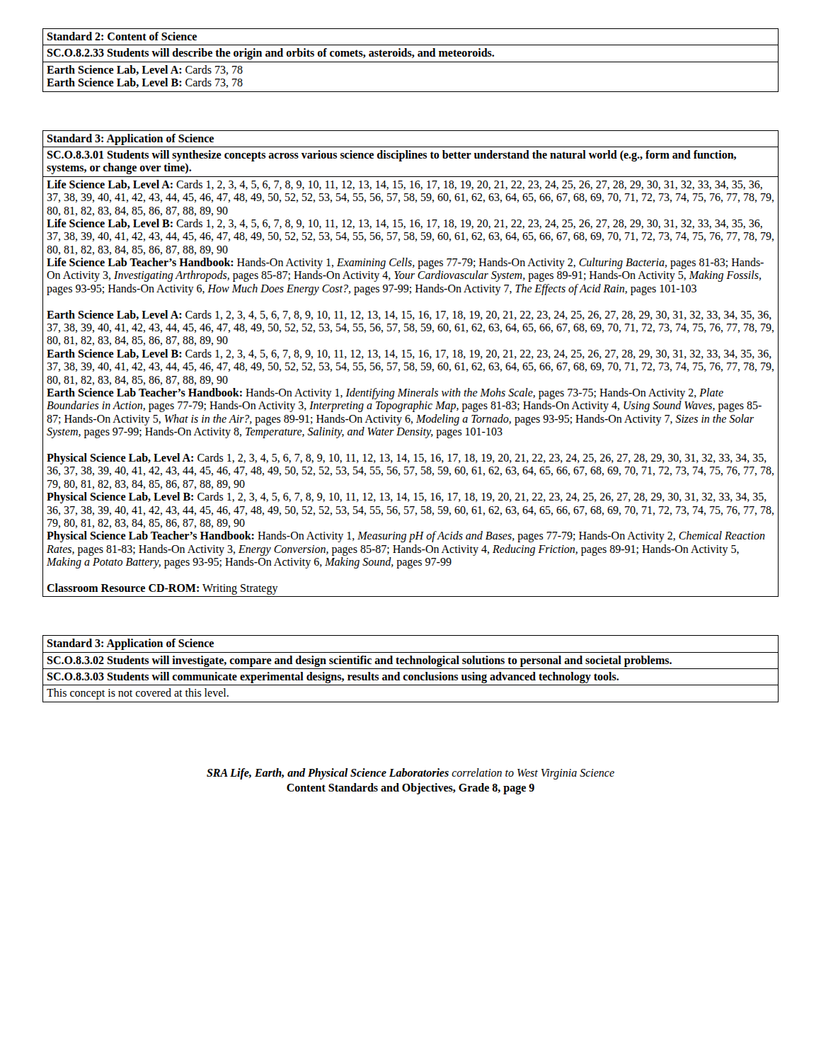| Standard 2: Content of Science |
| SC.O.8.2.33 Students will describe the origin and orbits of comets, asteroids, and meteoroids. |
| Earth Science Lab, Level A: Cards 73, 78 Earth Science Lab, Level B: Cards 73, 78 |
| Standard 3: Application of Science |
| SC.O.8.3.01 Students will synthesize concepts across various science disciplines to better understand the natural world (e.g., form and function, systems, or change over time). |
| Life Science Lab, Level A: Cards 1, 2, 3, 4, 5, 6, 7, 8, 9, 10, 11, 12, 13, 14, 15, 16, 17, 18, 19, 20, 21, 22, 23, 24, 25, 26, 27, 28, 29, 30, 31, 32, 33, 34, 35, 36, 37, 38, 39, 40, 41, 42, 43, 44, 45, 46, 47, 48, 49, 50, 52, 52, 53, 54, 55, 56, 57, 58, 59, 60, 61, 62, 63, 64, 65, 66, 67, 68, 69, 70, 71, 72, 73, 74, 75, 76, 77, 78, 79, 80, 81, 82, 83, 84, 85, 86, 87, 88, 89, 90 Life Science Lab, Level B: Cards 1, 2, 3, 4, 5, 6, 7, 8, 9, 10, 11, 12, 13, 14, 15, 16, 17, 18, 19, 20, 21, 22, 23, 24, 25, 26, 27, 28, 29, 30, 31, 32, 33, 34, 35, 36, 37, 38, 39, 40, 41, 42, 43, 44, 45, 46, 47, 48, 49, 50, 52, 52, 53, 54, 55, 56, 57, 58, 59, 60, 61, 62, 63, 64, 65, 66, 67, 68, 69, 70, 71, 72, 73, 74, 75, 76, 77, 78, 79, 80, 81, 82, 83, 84, 85, 86, 87, 88, 89, 90 Life Science Lab Teacher’s Handbook: Hands-On Activity 1, Examining Cells, pages 77-79; Hands-On Activity 2, Culturing Bacteria, pages 81-83; Hands-On Activity 3, Investigating Arthropods, pages 85-87; Hands-On Activity 4, Your Cardiovascular System, pages 89-91; Hands-On Activity 5, Making Fossils, pages 93-95; Hands-On Activity 6, How Much Does Energy Cost?, pages 97-99; Hands-On Activity 7, The Effects of Acid Rain, pages 101-103 Earth Science Lab, Level A: Cards 1, 2, 3, 4, 5, 6, 7, 8, 9, 10, 11, 12, 13, 14, 15, 16, 17, 18, 19, 20, 21, 22, 23, 24, 25, 26, 27, 28, 29, 30, 31, 32, 33, 34, 35, 36, 37, 38, 39, 40, 41, 42, 43, 44, 45, 46, 47, 48, 49, 50, 52, 52, 53, 54, 55, 56, 57, 58, 59, 60, 61, 62, 63, 64, 65, 66, 67, 68, 69, 70, 71, 72, 73, 74, 75, 76, 77, 78, 79, 80, 81, 82, 83, 84, 85, 86, 87, 88, 89, 90 Earth Science Lab, Level B: Cards 1, 2, 3, 4, 5, 6, 7, 8, 9, 10, 11, 12, 13, 14, 15, 16, 17, 18, 19, 20, 21, 22, 23, 24, 25, 26, 27, 28, 29, 30, 31, 32, 33, 34, 35, 36, 37, 38, 39, 40, 41, 42, 43, 44, 45, 46, 47, 48, 49, 50, 52, 52, 53, 54, 55, 56, 57, 58, 59, 60, 61, 62, 63, 64, 65, 66, 67, 68, 69, 70, 71, 72, 73, 74, 75, 76, 77, 78, 79, 80, 81, 82, 83, 84, 85, 86, 87, 88, 89, 90 Earth Science Lab Teacher’s Handbook: Hands-On Activity 1, Identifying Minerals with the Mohs Scale, pages 73-75; Hands-On Activity 2, Plate Boundaries in Action, pages 77-79; Hands-On Activity 3, Interpreting a Topographic Map, pages 81-83; Hands-On Activity 4, Using Sound Waves, pages 85-87; Hands-On Activity 5, What is in the Air?, pages 89-91; Hands-On Activity 6, Modeling a Tornado, pages 93-95; Hands-On Activity 7, Sizes in the Solar System, pages 97-99; Hands-On Activity 8, Temperature, Salinity, and Water Density, pages 101-103 Physical Science Lab, Level A: Cards 1, 2, 3, 4, 5, 6, 7, 8, 9, 10, 11, 12, 13, 14, 15, 16, 17, 18, 19, 20, 21, 22, 23, 24, 25, 26, 27, 28, 29, 30, 31, 32, 33, 34, 35, 36, 37, 38, 39, 40, 41, 42, 43, 44, 45, 46, 47, 48, 49, 50, 52, 52, 53, 54, 55, 56, 57, 58, 59, 60, 61, 62, 63, 64, 65, 66, 67, 68, 69, 70, 71, 72, 73, 74, 75, 76, 77, 78, 79, 80, 81, 82, 83, 84, 85, 86, 87, 88, 89, 90 Physical Science Lab, Level B: Cards 1, 2, 3, 4, 5, 6, 7, 8, 9, 10, 11, 12, 13, 14, 15, 16, 17, 18, 19, 20, 21, 22, 23, 24, 25, 26, 27, 28, 29, 30, 31, 32, 33, 34, 35, 36, 37, 38, 39, 40, 41, 42, 43, 44, 45, 46, 47, 48, 49, 50, 52, 52, 53, 54, 55, 56, 57, 58, 59, 60, 61, 62, 63, 64, 65, 66, 67, 68, 69, 70, 71, 72, 73, 74, 75, 76, 77, 78, 79, 80, 81, 82, 83, 84, 85, 86, 87, 88, 89, 90 Physical Science Lab Teacher’s Handbook: Hands-On Activity 1, Measuring pH of Acids and Bases, pages 77-79; Hands-On Activity 2, Chemical Reaction Rates, pages 81-83; Hands-On Activity 3, Energy Conversion, pages 85-87; Hands-On Activity 4, Reducing Friction, pages 89-91; Hands-On Activity 5, Making a Potato Battery, pages 93-95; Hands-On Activity 6, Making Sound, pages 97-99 Classroom Resource CD-ROM: Writing Strategy |
| Standard 3: Application of Science |
| SC.O.8.3.02 Students will investigate, compare and design scientific and technological solutions to personal and societal problems. |
| SC.O.8.3.03 Students will communicate experimental designs, results and conclusions using advanced technology tools. |
| This concept is not covered at this level. |
SRA Life, Earth, and Physical Science Laboratories correlation to West Virginia Science
Content Standards and Objectives, Grade 8, page 9